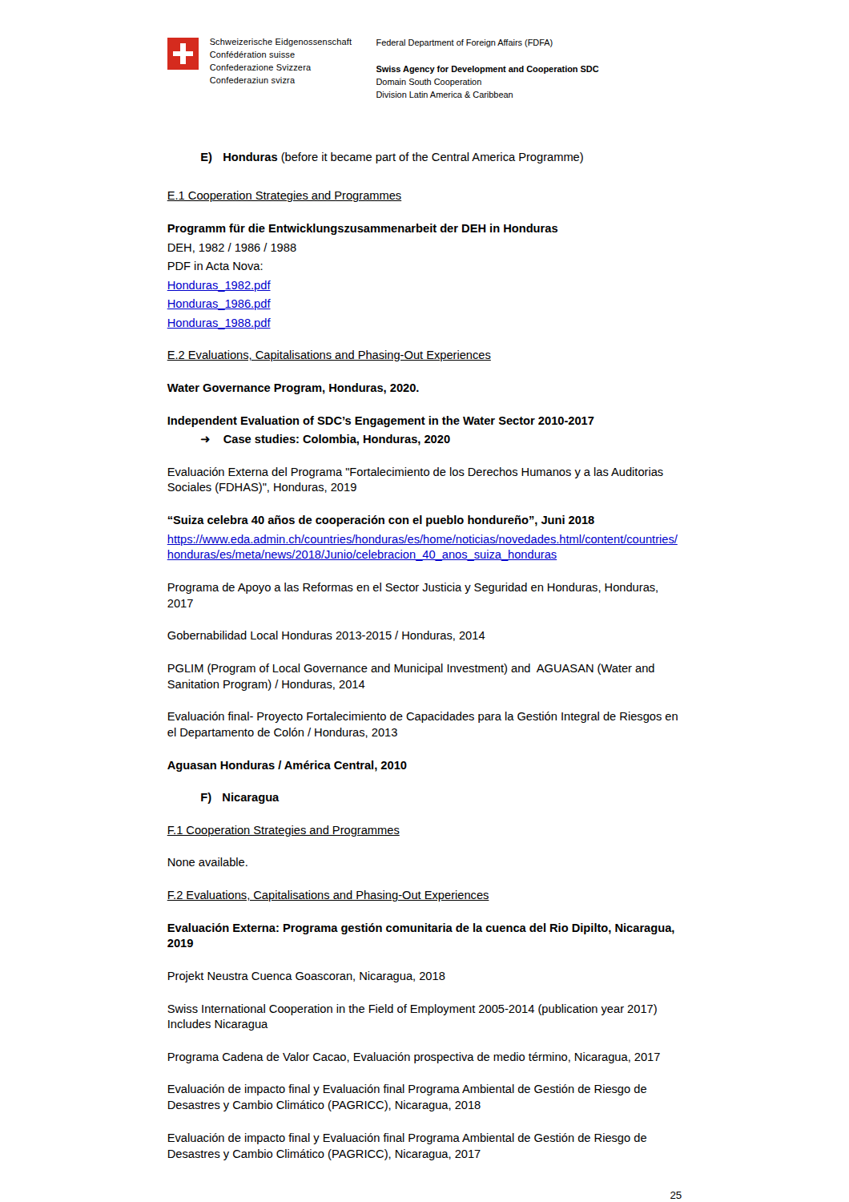Schweizerische Eidgenossenschaft
Confédération suisse
Confederazione Svizzera
Confederaziun svizra
Federal Department of Foreign Affairs (FDFA)
Swiss Agency for Development and Cooperation SDC
Domain South Cooperation
Division Latin America & Caribbean
E) Honduras (before it became part of the Central America Programme)
E.1 Cooperation Strategies and Programmes
Programm für die Entwicklungszusammenarbeit der DEH in Honduras
DEH, 1982 / 1986 / 1988
PDF in Acta Nova:
Honduras_1982.pdf
Honduras_1986.pdf
Honduras_1988.pdf
E.2 Evaluations, Capitalisations and Phasing-Out Experiences
Water Governance Program, Honduras, 2020.
Independent Evaluation of SDC’s Engagement in the Water Sector 2010-2017
Case studies: Colombia, Honduras, 2020
Evaluación Externa del Programa "Fortalecimiento de los Derechos Humanos y a las Auditorias Sociales (FDHAS)", Honduras, 2019
“Suiza celebra 40 años de cooperación con el pueblo hondureño”, Juni 2018
https://www.eda.admin.ch/countries/honduras/es/home/noticias/novedades.html/content/countries/honduras/es/meta/news/2018/Junio/celebracion_40_anos_suiza_honduras
Programa de Apoyo a las Reformas en el Sector Justicia y Seguridad en Honduras, Honduras, 2017
Gobernabilidad Local Honduras 2013-2015 / Honduras, 2014
PGLIM (Program of Local Governance and Municipal Investment) and AGUASAN (Water and Sanitation Program) / Honduras, 2014
Evaluación final- Proyecto Fortalecimiento de Capacidades para la Gestión Integral de Riesgos en el Departamento de Colón / Honduras, 2013
Aguasan Honduras / América Central, 2010
F) Nicaragua
F.1 Cooperation Strategies and Programmes
None available.
F.2 Evaluations, Capitalisations and Phasing-Out Experiences
Evaluación Externa: Programa gestión comunitaria de la cuenca del Rio Dipilto, Nicaragua, 2019
Projekt Neustra Cuenca Goascoran, Nicaragua, 2018
Swiss International Cooperation in the Field of Employment 2005-2014 (publication year 2017) Includes Nicaragua
Programa Cadena de Valor Cacao, Evaluación prospectiva de medio término, Nicaragua, 2017
Evaluación de impacto final y Evaluación final Programa Ambiental de Gestión de Riesgo de Desastres y Cambio Climático (PAGRICC), Nicaragua, 2018
Evaluación de impacto final y Evaluación final Programa Ambiental de Gestión de Riesgo de Desastres y Cambio Climático (PAGRICC), Nicaragua, 2017
25